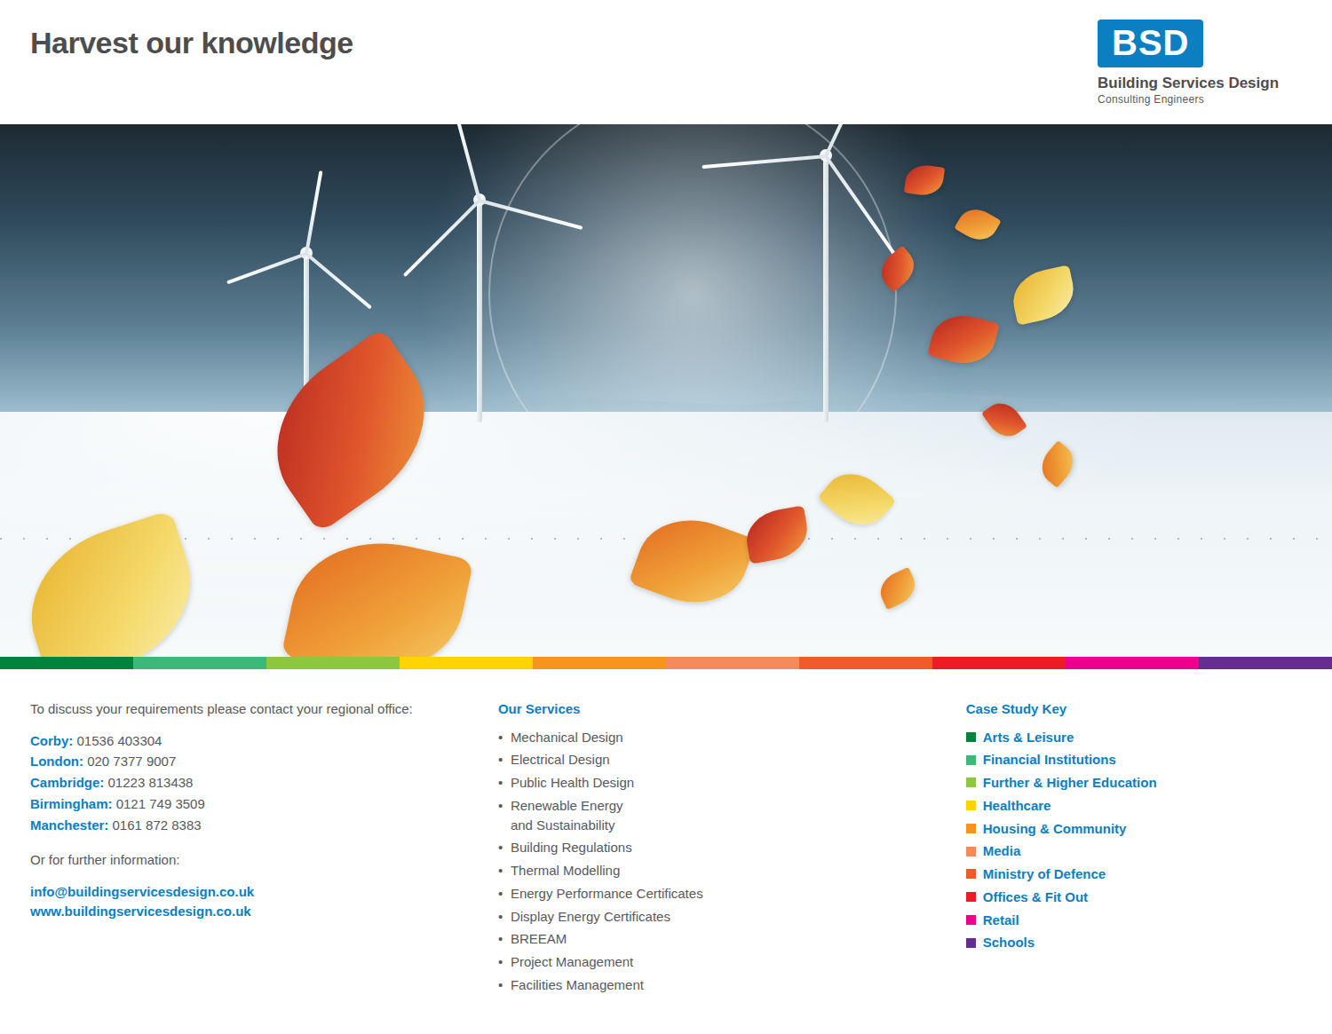Harvest our knowledge
BSD
Building Services Design
Consulting Engineers
To discuss your requirements please contact your regional office:
Corby: 01536 403304
London: 020 7377 9007
Cambridge: 01223 813438
Birmingham: 0121 749 3509
Manchester: 0161 872 8383
Or for further information:
info@buildingservicesdesign.co.uk www.buildingservicesdesign.co.uk
Our Services
Mechanical Design
Electrical Design
Public Health Design
Renewable Energy
and Sustainability
Building Regulations
Thermal Modelling
Energy Performance Certificates
Display Energy Certificates
BREEAM
Project Management
Facilities Management
Case Study Key
Arts & Leisure
Financial Institutions
Further & Higher Education
Healthcare
Housing & Community
Media
Ministry of Defence
Offices & Fit Out
Retail
Schools